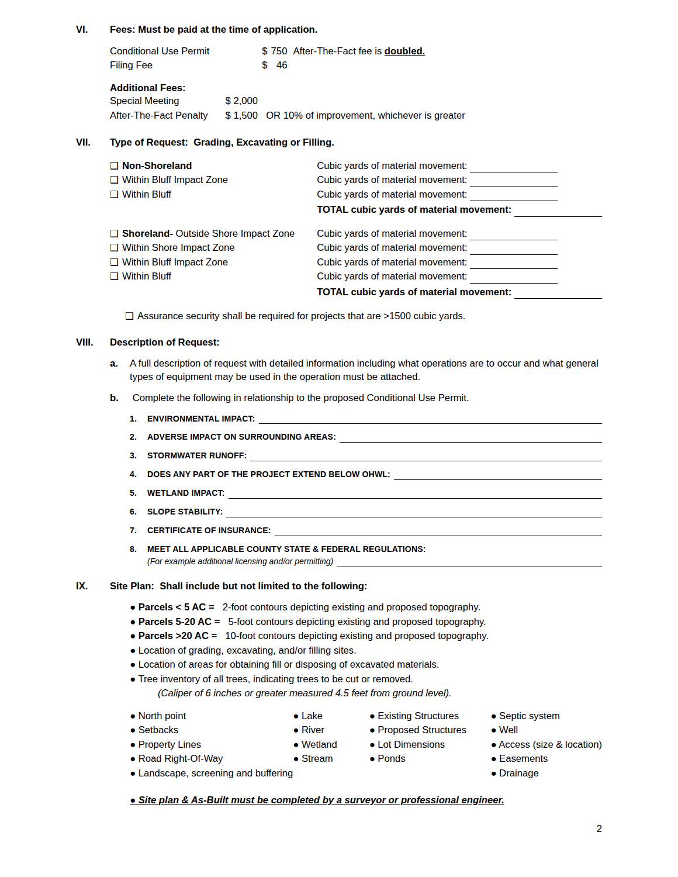VI.
Fees: Must be paid at the time of application.
| Conditional Use Permit | $ | 750 | After-The-Fact fee is doubled. |
| Filing Fee | $ | 46 | |
Additional Fees:
| Special Meeting | $ 2,000 | |
| After-The-Fact Penalty | $ 1,500 | OR 10% of improvement, whichever is greater |
VII.
Type of Request: Grading, Excavating or Filling.
| ❑ Non-Shoreland | Cubic yards of material movement: |
| ❑ Within Bluff Impact Zone | Cubic yards of material movement: |
| ❑ Within Bluff | Cubic yards of material movement: |
| | TOTAL cubic yards of material movement: |
| ❑ Shoreland- Outside Shore Impact Zone | Cubic yards of material movement: |
| ❑ Within Shore Impact Zone | Cubic yards of material movement: |
| ❑ Within Bluff Impact Zone | Cubic yards of material movement: |
| ❑ Within Bluff | Cubic yards of material movement: |
| | TOTAL cubic yards of material movement: |
❑Assurance security shall be required for projects that are >1500 cubic yards.
VIII.
Description of Request:
a.
A full description of request with detailed information including what operations are to occur and what general types of equipment may be used in the operation must be attached.
b.
Complete the following in relationship to the proposed Conditional Use Permit.
1.
ENVIRONMENTAL IMPACT:
2.
ADVERSE IMPACT ON SURROUNDING AREAS:
3.
STORMWATER RUNOFF:
4.
DOES ANY PART OF THE PROJECT EXTEND BELOW OHWL:
5.
WETLAND IMPACT:
6.
SLOPE STABILITY:
7.
CERTIFICATE OF INSURANCE:
8.
MEET ALL APPLICABLE COUNTY STATE & FEDERAL REGULATIONS:
(For example additional licensing and/or permitting)
IX.
Site Plan: Shall include but not limited to the following:
● Parcels < 5 AC =2-foot contours depicting existing and proposed topography.
● Parcels 5-20 AC =5-foot contours depicting existing and proposed topography.
● Parcels >20 AC =10-foot contours depicting existing and proposed topography.
● Location of grading, excavating, and/or filling sites.
● Location of areas for obtaining fill or disposing of excavated materials.
● Tree inventory of all trees, indicating trees to be cut or removed.
(Caliper of 6 inches or greater measured 4.5 feet from ground level).
| ● North point | ● Lake | ● Existing Structures | ● Septic system |
| ● Setbacks | ● River | ● Proposed Structures | ● Well |
| ● Property Lines | ● Wetland | ● Lot Dimensions | ● Access (size & location) |
| ● Road Right-Of-Way | ● Stream | ● Ponds | ● Easements |
| ● Landscape, screening and buffering | | | ● Drainage |
● Site plan & As-Built must be completed by a surveyor or professional engineer.
2